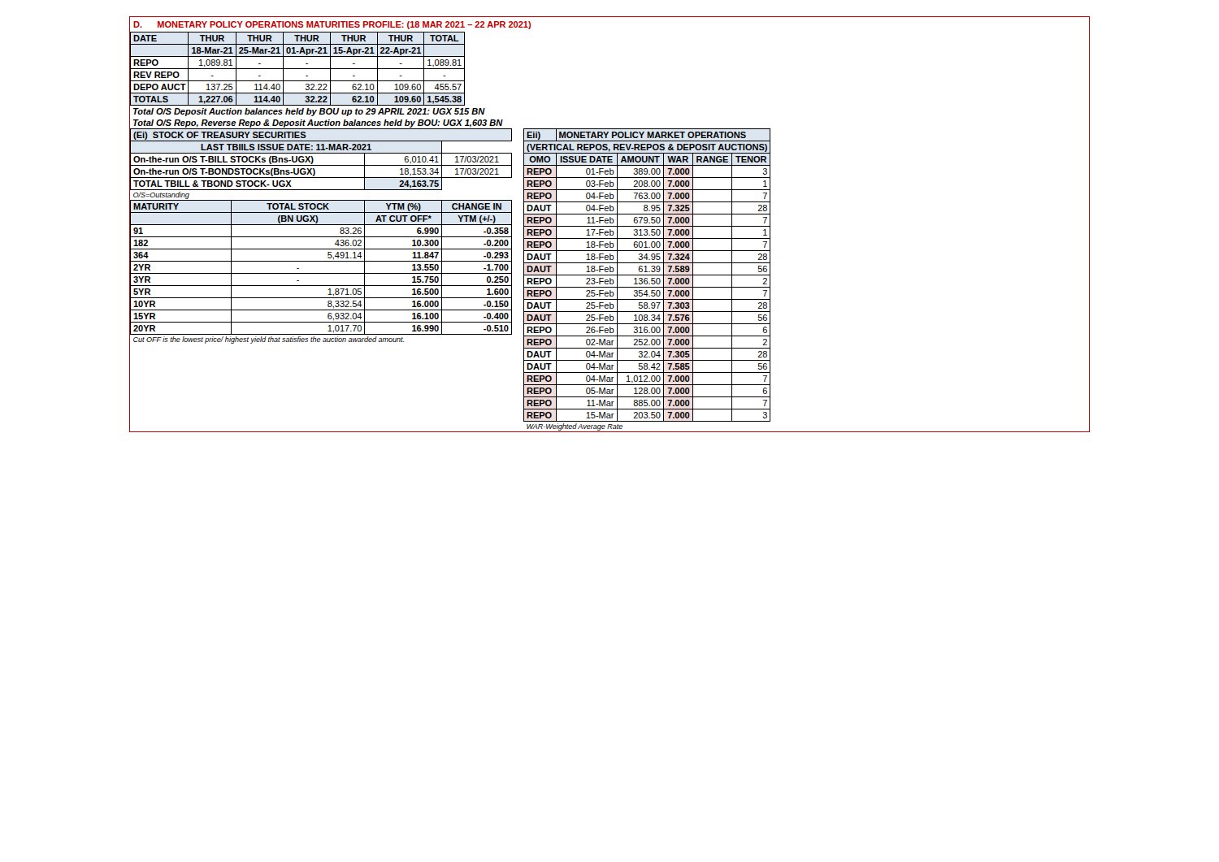| / D. MONETARY POLICY OPERATIONS MATURITIES PROFILE: (18 MAR 2021 – 22 APR 2021) / |
| / DATE / THUR / THUR / THUR / THUR / THUR / TOTAL / / / 18-Mar-21 / 25-Mar-21 / 01-Apr-21 / 15-Apr-21 / 22-Apr-21 / / / REPO / 1,089.81 / - / - / - / - / 1,089.81 / / REV REPO / - / - / - / - / - / - / / DEPO AUCT / 137.25 / 114.40 / 32.22 / 62.10 / 109.60 / 455.57 / / TOTALS / 1,227.06 / 114.40 / 32.22 / 62.10 / 109.60 / 1,545.38 / | | |
| Total O/S Deposit Auction balances held by BOU up to 29 APRIL 2021: UGX 515 BN |
| Total O/S Repo, Reverse Repo & Deposit Auction balances held by BOU: UGX 1,603 BN |
| / (Ei) STOCK OF TREASURY SECURITIES / / LAST TBIILS ISSUE DATE: 11-MAR-2021 / / / On-the-run O/S T-BILL STOCKs (Bns-UGX) / 6,010.41 / 17/03/2021 / / On-the-run O/S T-BONDSTOCKs(Bns-UGX) / 18,153.34 / 17/03/2021 / / TOTAL TBILL & TBOND STOCK- UGX / 24,163.75 / / / O/S=Outstanding / / MATURITY / TOTAL STOCK / YTM (%) / CHANGE IN / / / (BN UGX) / AT CUT OFF* / YTM (+/-) / / 91 / 83.26 / 6.990 / -0.358 / / 182 / 436.02 / 10.300 / -0.200 / / 364 / 5,491.14 / 11.847 / -0.293 / / 2YR / - / 13.550 / -1.700 / / 3YR / - / 15.750 / 0.250 / / 5YR / 1,871.05 / 16.500 / 1.600 / / 10YR / 8,332.54 / 16.000 / -0.150 / / 15YR / 6,932.04 / 16.100 / -0.400 / / 20YR / 1,017.70 / 16.990 / -0.510 / / Cut OFF is the lowest price/ highest yield that satisfies the auction awarded amount. / | | / Eii) / MONETARY POLICY MARKET OPERATIONS / / (VERTICAL REPOS, REV-REPOS & DEPOSIT AUCTIONS) / / OMO / ISSUE DATE / AMOUNT / WAR / RANGE / TENOR / / REPO / 01-Feb / 389.00 / 7.000 / / 3 / / REPO / 03-Feb / 208.00 / 7.000 / / 1 / / REPO / 04-Feb / 763.00 / 7.000 / / 7 / / DAUT / 04-Feb / 8.95 / 7.325 / / 28 / / REPO / 11-Feb / 679.50 / 7.000 / / 7 / / REPO / 17-Feb / 313.50 / 7.000 / / 1 / / REPO / 18-Feb / 601.00 / 7.000 / / 7 / / DAUT / 18-Feb / 34.95 / 7.324 / / 28 / / DAUT / 18-Feb / 61.39 / 7.589 / / 56 / / REPO / 23-Feb / 136.50 / 7.000 / / 2 / / REPO / 25-Feb / 354.50 / 7.000 / / 7 / / DAUT / 25-Feb / 58.97 / 7.303 / / 28 / / DAUT / 25-Feb / 108.34 / 7.576 / / 56 / / REPO / 26-Feb / 316.00 / 7.000 / / 6 / / REPO / 02-Mar / 252.00 / 7.000 / / 2 / / DAUT / 04-Mar / 32.04 / 7.305 / / 28 / / DAUT / 04-Mar / 58.42 / 7.585 / / 56 / / REPO / 04-Mar / 1,012.00 / 7.000 / / 7 / / REPO / 05-Mar / 128.00 / 7.000 / / 6 / / REPO / 11-Mar / 885.00 / 7.000 / / 7 / / REPO / 15-Mar / 203.50 / 7.000 / / 3 / / WAR-Weighted Average Rate / |